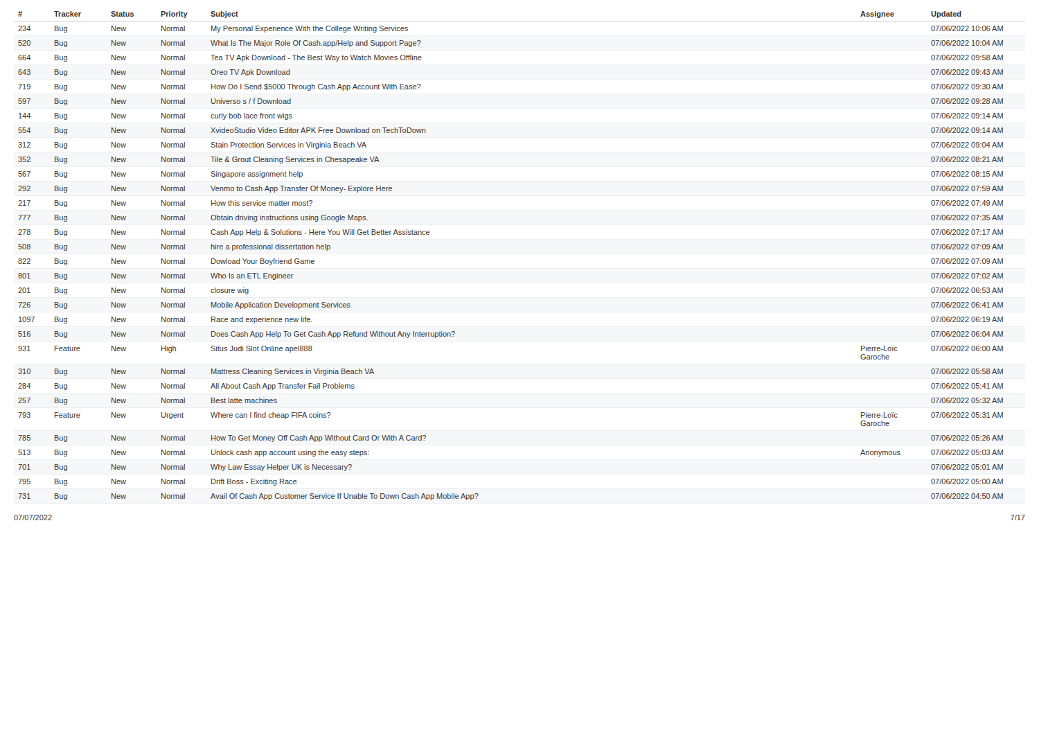| # | Tracker | Status | Priority | Subject | Assignee | Updated |
| --- | --- | --- | --- | --- | --- | --- |
| 234 | Bug | New | Normal | My Personal Experience With the College Writing Services | | 07/06/2022 10:06 AM |
| 520 | Bug | New | Normal | What Is The Major Role Of Cash.app/Help and Support Page? | | 07/06/2022 10:04 AM |
| 664 | Bug | New | Normal | Tea TV Apk Download - The Best Way to Watch Movies Offline | | 07/06/2022 09:58 AM |
| 643 | Bug | New | Normal | Oreo TV Apk Download | | 07/06/2022 09:43 AM |
| 719 | Bug | New | Normal | How Do I Send $5000 Through Cash App Account With Ease? | | 07/06/2022 09:30 AM |
| 597 | Bug | New | Normal | Universo s / f Download | | 07/06/2022 09:28 AM |
| 144 | Bug | New | Normal | curly bob lace front wigs | | 07/06/2022 09:14 AM |
| 554 | Bug | New | Normal | XvideoStudio Video Editor APK Free Download on TechToDown | | 07/06/2022 09:14 AM |
| 312 | Bug | New | Normal | Stain Protection Services in Virginia Beach VA | | 07/06/2022 09:04 AM |
| 352 | Bug | New | Normal | Tile & Grout Cleaning Services in Chesapeake VA | | 07/06/2022 08:21 AM |
| 567 | Bug | New | Normal | Singapore assignment help | | 07/06/2022 08:15 AM |
| 292 | Bug | New | Normal | Venmo to Cash App Transfer Of Money- Explore Here | | 07/06/2022 07:59 AM |
| 217 | Bug | New | Normal | How this service matter most? | | 07/06/2022 07:49 AM |
| 777 | Bug | New | Normal | Obtain driving instructions using Google Maps. | | 07/06/2022 07:35 AM |
| 278 | Bug | New | Normal | Cash App Help & Solutions - Here You Will Get Better Assistance | | 07/06/2022 07:17 AM |
| 508 | Bug | New | Normal | hire a professional dissertation help | | 07/06/2022 07:09 AM |
| 822 | Bug | New | Normal | Dowload Your Boyfriend Game | | 07/06/2022 07:09 AM |
| 801 | Bug | New | Normal | Who Is an ETL Engineer | | 07/06/2022 07:02 AM |
| 201 | Bug | New | Normal | closure wig | | 07/06/2022 06:53 AM |
| 726 | Bug | New | Normal | Mobile Application Development Services | | 07/06/2022 06:41 AM |
| 1097 | Bug | New | Normal | Race and experience new life. | | 07/06/2022 06:19 AM |
| 516 | Bug | New | Normal | Does Cash App Help To Get Cash App Refund Without Any Interruption? | | 07/06/2022 06:04 AM |
| 931 | Feature | New | High | Situs Judi Slot Online apel888 | Pierre-Loïc Garoche | 07/06/2022 06:00 AM |
| 310 | Bug | New | Normal | Mattress Cleaning Services in Virginia Beach VA | | 07/06/2022 05:58 AM |
| 284 | Bug | New | Normal | All About Cash App Transfer Fail Problems | | 07/06/2022 05:41 AM |
| 257 | Bug | New | Normal | Best latte machines | | 07/06/2022 05:32 AM |
| 793 | Feature | New | Urgent | Where can I find cheap FIFA coins? | Pierre-Loïc Garoche | 07/06/2022 05:31 AM |
| 785 | Bug | New | Normal | How To Get Money Off Cash App Without Card Or With A Card? | | 07/06/2022 05:26 AM |
| 513 | Bug | New | Normal | Unlock cash app account using the easy steps: | Anonymous | 07/06/2022 05:03 AM |
| 701 | Bug | New | Normal | Why Law Essay Helper UK is Necessary? | | 07/06/2022 05:01 AM |
| 795 | Bug | New | Normal | Drift Boss - Exciting Race | | 07/06/2022 05:00 AM |
| 731 | Bug | New | Normal | Avail Of Cash App Customer Service If Unable To Down Cash App Mobile App? | | 07/06/2022 04:50 AM |
07/07/2022 7/17